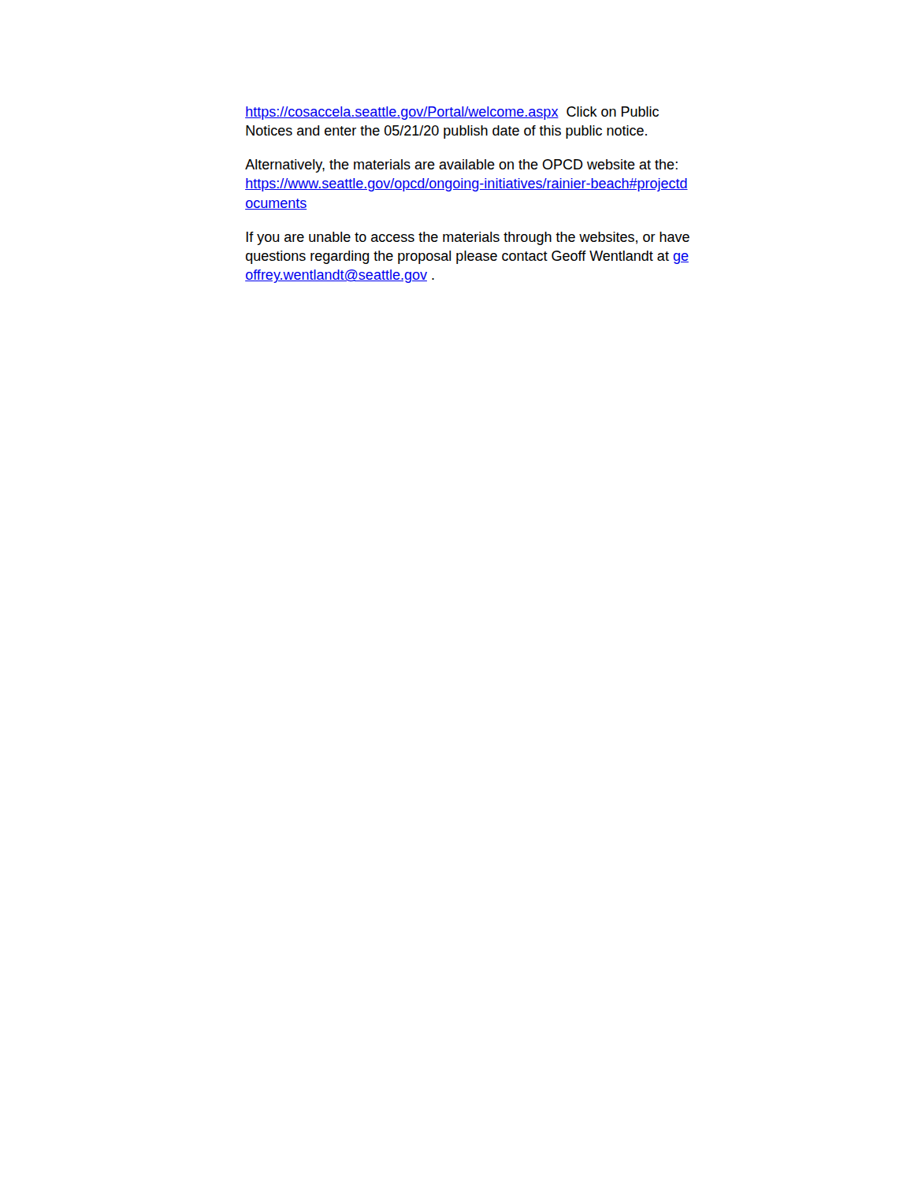https://cosaccela.seattle.gov/Portal/welcome.aspx Click on Public Notices and enter the 05/21/20 publish date of this public notice.
Alternatively, the materials are available on the OPCD website at the:
https://www.seattle.gov/opcd/ongoing-initiatives/rainier-beach#projectdocuments
If you are unable to access the materials through the websites, or have questions regarding the proposal please contact Geoff Wentlandt at geoffrey.wentlandt@seattle.gov .